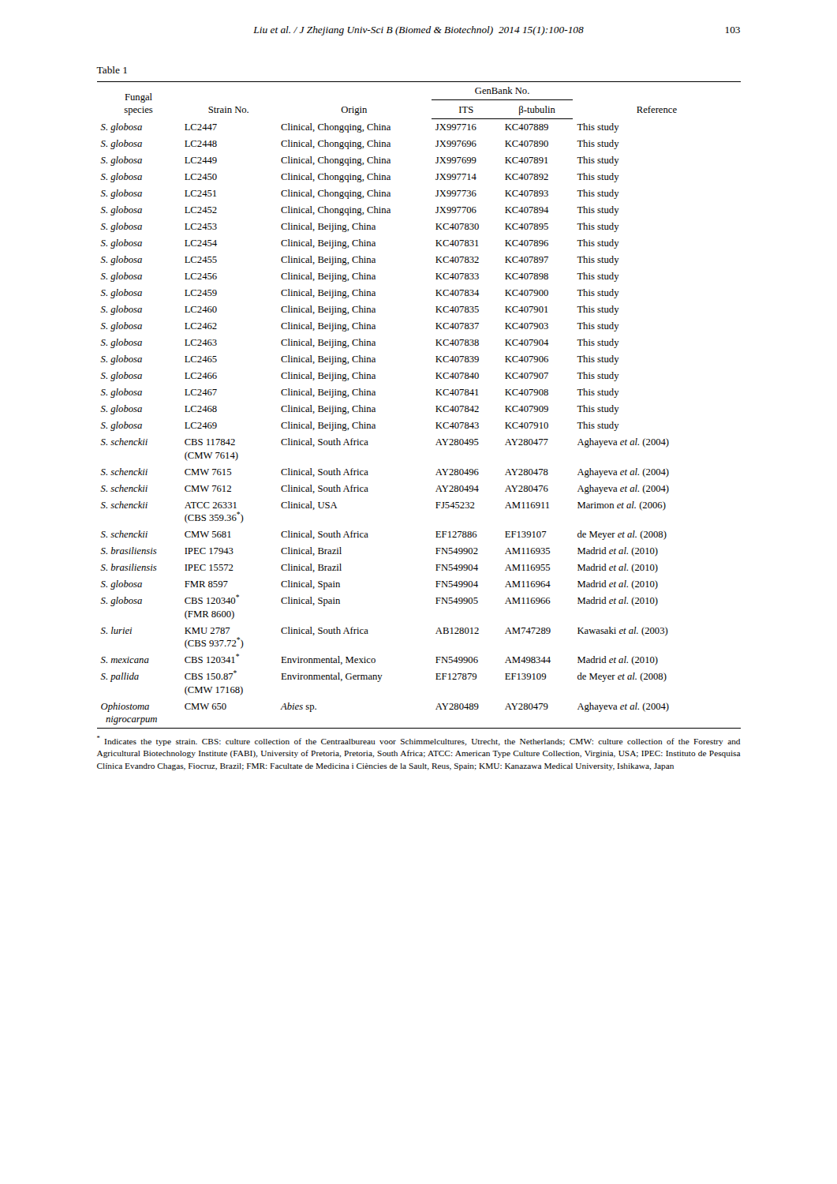Liu et al. / J Zhejiang Univ-Sci B (Biomed & Biotechnol) 2014 15(1):100-108 103
Table 1
| Fungal species | Strain No. | Origin | GenBank No. | Reference |
| --- | --- | --- | --- | --- |
| ITS | β-tubulin |
| S. globosa | LC2447 | Clinical, Chongqing, China | JX997716 | KC407889 | This study |
| S. globosa | LC2448 | Clinical, Chongqing, China | JX997696 | KC407890 | This study |
| S. globosa | LC2449 | Clinical, Chongqing, China | JX997699 | KC407891 | This study |
| S. globosa | LC2450 | Clinical, Chongqing, China | JX997714 | KC407892 | This study |
| S. globosa | LC2451 | Clinical, Chongqing, China | JX997736 | KC407893 | This study |
| S. globosa | LC2452 | Clinical, Chongqing, China | JX997706 | KC407894 | This study |
| S. globosa | LC2453 | Clinical, Beijing, China | KC407830 | KC407895 | This study |
| S. globosa | LC2454 | Clinical, Beijing, China | KC407831 | KC407896 | This study |
| S. globosa | LC2455 | Clinical, Beijing, China | KC407832 | KC407897 | This study |
| S. globosa | LC2456 | Clinical, Beijing, China | KC407833 | KC407898 | This study |
| S. globosa | LC2459 | Clinical, Beijing, China | KC407834 | KC407900 | This study |
| S. globosa | LC2460 | Clinical, Beijing, China | KC407835 | KC407901 | This study |
| S. globosa | LC2462 | Clinical, Beijing, China | KC407837 | KC407903 | This study |
| S. globosa | LC2463 | Clinical, Beijing, China | KC407838 | KC407904 | This study |
| S. globosa | LC2465 | Clinical, Beijing, China | KC407839 | KC407906 | This study |
| S. globosa | LC2466 | Clinical, Beijing, China | KC407840 | KC407907 | This study |
| S. globosa | LC2467 | Clinical, Beijing, China | KC407841 | KC407908 | This study |
| S. globosa | LC2468 | Clinical, Beijing, China | KC407842 | KC407909 | This study |
| S. globosa | LC2469 | Clinical, Beijing, China | KC407843 | KC407910 | This study |
| S. schenckii | CBS 117842 (CMW 7614) | Clinical, South Africa | AY280495 | AY280477 | Aghayeva et al. (2004) |
| S. schenckii | CMW 7615 | Clinical, South Africa | AY280496 | AY280478 | Aghayeva et al. (2004) |
| S. schenckii | CMW 7612 | Clinical, South Africa | AY280494 | AY280476 | Aghayeva et al. (2004) |
| S. schenckii | ATCC 26331 (CBS 359.36 * ) | Clinical, USA | FJ545232 | AM116911 | Marimon et al. (2006) |
| S. schenckii | CMW 5681 | Clinical, South Africa | EF127886 | EF139107 | de Meyer et al. (2008) |
| S. brasiliensis | IPEC 17943 | Clinical, Brazil | FN549902 | AM116935 | Madrid et al. (2010) |
| S. brasiliensis | IPEC 15572 | Clinical, Brazil | FN549904 | AM116955 | Madrid et al. (2010) |
| S. globosa | FMR 8597 | Clinical, Spain | FN549904 | AM116964 | Madrid et al. (2010) |
| S. globosa | CBS 120340 * (FMR 8600) | Clinical, Spain | FN549905 | AM116966 | Madrid et al. (2010) |
| S. luriei | KMU 2787 (CBS 937.72 * ) | Clinical, South Africa | AB128012 | AM747289 | Kawasaki et al. (2003) |
| S. mexicana | CBS 120341 * | Environmental, Mexico | FN549906 | AM498344 | Madrid et al. (2010) |
| S. pallida | CBS 150.87 * (CMW 17168) | Environmental, Germany | EF127879 | EF139109 | de Meyer et al. (2008) |
| Ophiostoma nigrocarpum | CMW 650 | Abies sp. | AY280489 | AY280479 | Aghayeva et al. (2004) |
* Indicates the type strain. CBS: culture collection of the Centraalbureau voor Schimmelcultures, Utrecht, the Netherlands; CMW: culture collection of the Forestry and Agricultural Biotechnology Institute (FABI), University of Pretoria, Pretoria, South Africa; ATCC: American Type Culture Collection, Virginia, USA; IPEC: Instituto de Pesquisa Clínica Evandro Chagas, Fiocruz, Brazil; FMR: Facultate de Medicina i Ciències de la Sault, Reus, Spain; KMU: Kanazawa Medical University, Ishikawa, Japan